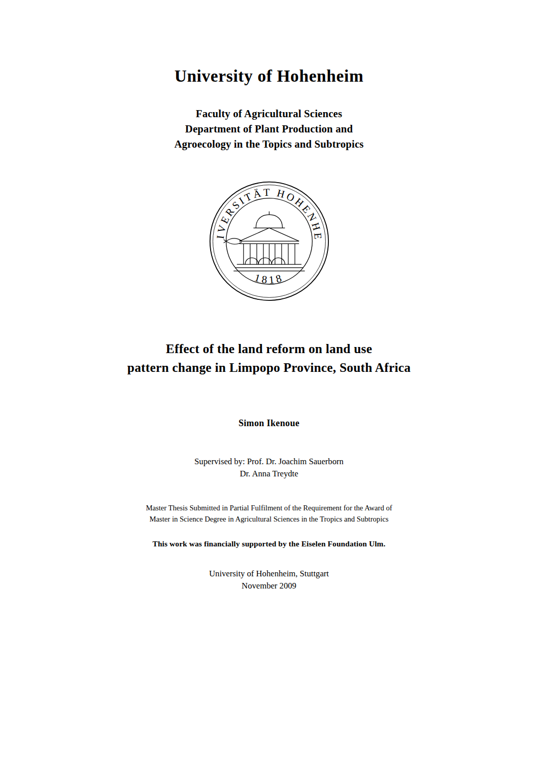University of Hohenheim
Faculty of Agricultural Sciences
Department of Plant Production and
Agroecology in the Topics and Subtropics
UNIVERSITÄT HOHENHEIM 1818
Effect of the land reform on land use
pattern change in Limpopo Province, South Africa
Simon Ikenoue
Supervised by: Prof. Dr. Joachim Sauerborn
Dr. Anna Treydte
Master Thesis Submitted in Partial Fulfilment of the Requirement for the Award of
Master in Science Degree in Agricultural Sciences in the Tropics and Subtropics
This work was financially supported by the Eiselen Foundation Ulm.
University of Hohenheim, Stuttgart
November 2009